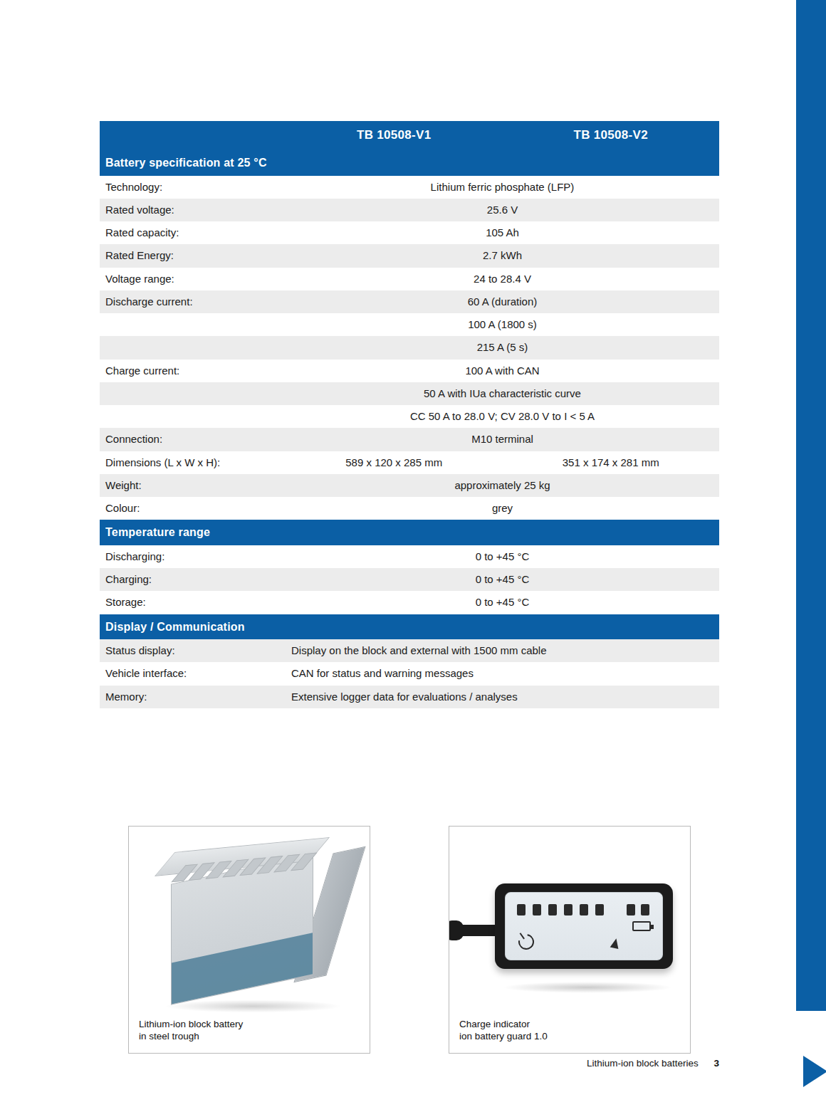| | TB 10508-V1 | TB 10508-V2 |
| --- | --- | --- |
| Battery specification at 25 °C |
| Technology: | Lithium ferric phosphate (LFP) |
| Rated voltage: | 25.6 V |
| Rated capacity: | 105 Ah |
| Rated Energy: | 2.7 kWh |
| Voltage range: | 24 to 28.4 V |
| Discharge current: | 60 A (duration) |
| | 100 A (1800 s) |
| | 215 A (5 s) |
| Charge current: | 100 A with CAN |
| | 50 A with IUa characteristic curve |
| | CC 50 A to 28.0 V; CV 28.0 V to I < 5 A |
| Connection: | M10 terminal |
| Dimensions (L x W x H): | 589 x 120 x 285 mm | 351 x 174 x 281 mm |
| Weight: | approximately 25 kg |
| Colour: | grey |
| Temperature range |
| Discharging: | 0 to +45 °C |
| Charging: | 0 to +45 °C |
| Storage: | 0 to +45 °C |
| Display / Communication |
| Status display: | Display on the block and external with 1500 mm cable |
| Vehicle interface: | CAN for status and warning messages |
| Memory: | Extensive logger data for evaluations / analyses |
Lithium-ion block battery
in steel trough
Charge indicator
ion battery guard 1.0
Lithium-ion block batteries 3